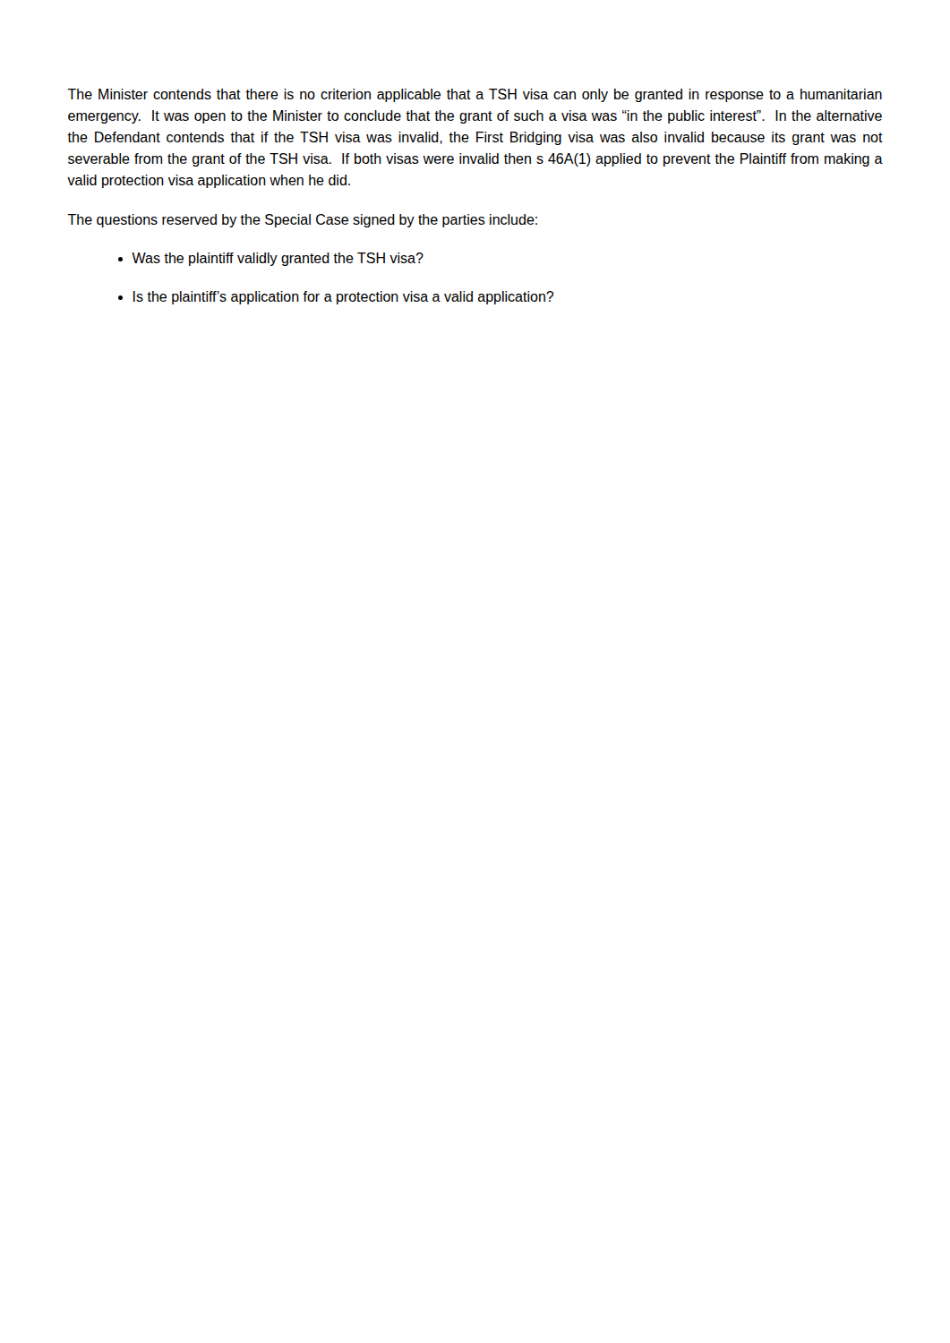The Minister contends that there is no criterion applicable that a TSH visa can only be granted in response to a humanitarian emergency. It was open to the Minister to conclude that the grant of such a visa was “in the public interest”. In the alternative the Defendant contends that if the TSH visa was invalid, the First Bridging visa was also invalid because its grant was not severable from the grant of the TSH visa. If both visas were invalid then s 46A(1) applied to prevent the Plaintiff from making a valid protection visa application when he did.
The questions reserved by the Special Case signed by the parties include:
Was the plaintiff validly granted the TSH visa?
Is the plaintiff’s application for a protection visa a valid application?